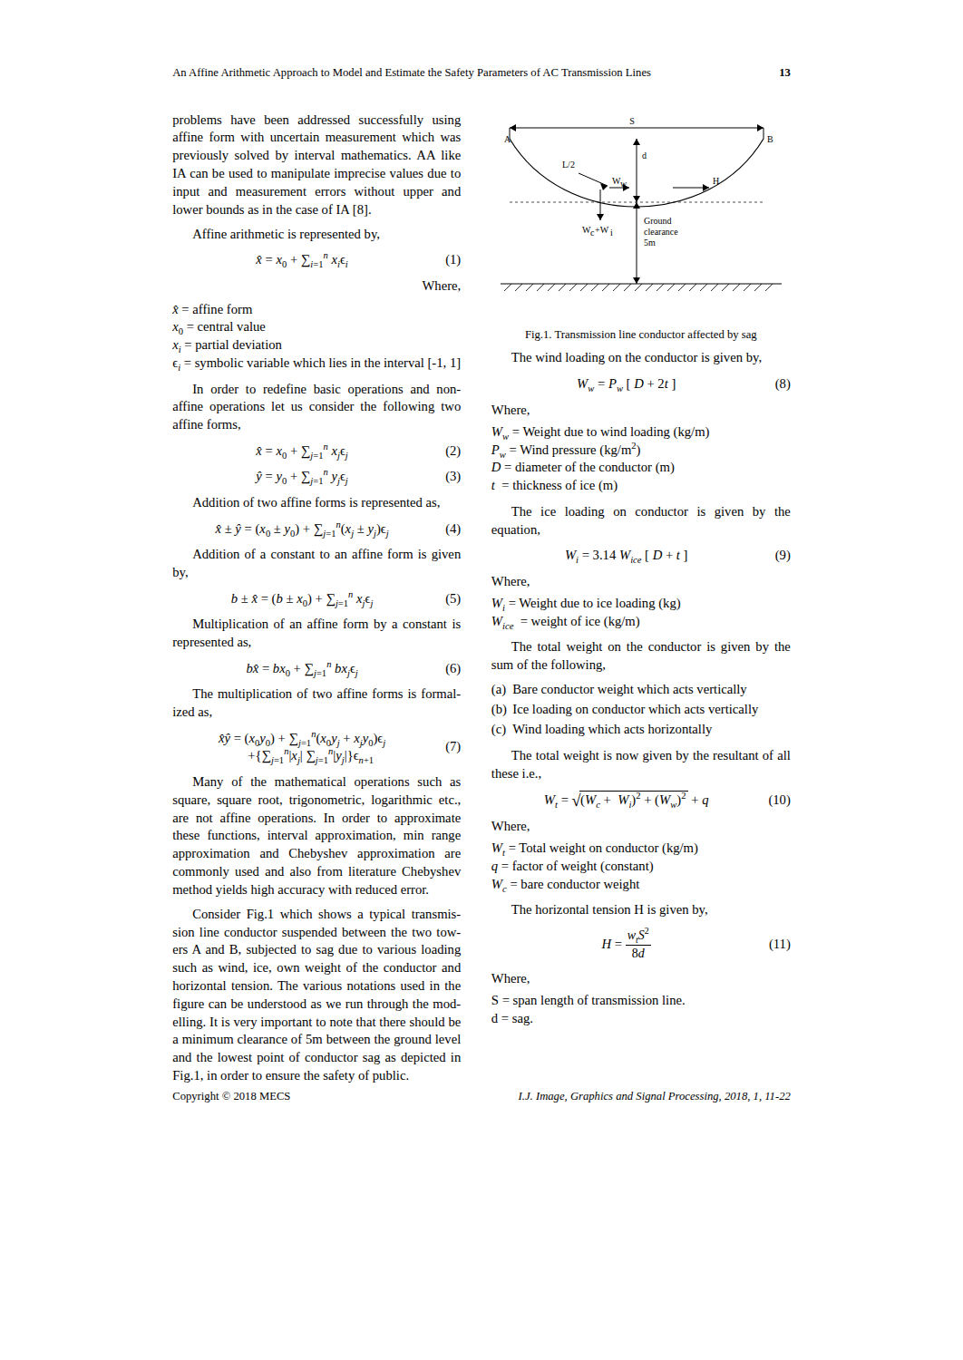An Affine Arithmetic Approach to Model and Estimate the Safety Parameters of AC Transmission Lines
13
problems have been addressed successfully using affine form with uncertain measurement which was previously solved by interval mathematics. AA like IA can be used to manipulate imprecise values due to input and measurement errors without upper and lower bounds as in the case of IA [8].
Affine arithmetic is represented by,
x̂ = x0 + ∑i=1n xiϵi
(1)
Where,
x̂ = affine form
x0 = central value
xi = partial deviation
ϵi = symbolic variable which lies in the interval [-1, 1]
In order to redefine basic operations and non-affine operations let us consider the following two affine forms,
x̂ = x0 + ∑j=1n xjϵj
(2)
ŷ = y0 + ∑j=1n yjϵj
(3)
Addition of two affine forms is represented as,
x̂ ± ŷ = (x0 ± y0) + ∑j=1n(xj ± yj)ϵj
(4)
Addition of a constant to an affine form is given by,
b ± x̂ = (b ± x0) + ∑j=1n xjϵj
(5)
Multiplication of an affine form by a constant is represented as,
bx̂ = bx0 + ∑j=1n bxjϵj
(6)
The multiplication of two affine forms is formalized as,
x̂ŷ = (x0y0) + ∑j=1n(x0yj + xj y0)ϵj
+{∑j=1n|xj| ∑j=1n|yj|}ϵn+1
(7)
Many of the mathematical operations such as square, square root, trigonometric, logarithmic etc., are not affine operations. In order to approximate these functions, interval approximation, min range approximation and Chebyshev approximation are commonly used and also from literature Chebyshev method yields high accuracy with reduced error.
Consider Fig.1 which shows a typical transmission line conductor suspended between the two towers A and B, subjected to sag due to various loading such as wind, ice, own weight of the conductor and horizontal tension. The various notations used in the figure can be understood as we run through the modelling. It is very important to note that there should be a minimum clearance of 5m between the ground level and the lowest point of conductor sag as depicted in Fig.1, in order to ensure the safety of public.
S A B d L/2 W w H W c +W i Ground clearance 5m
Fig.1. Transmission line conductor affected by sag
The wind loading on the conductor is given by,
Ww = Pw [ D + 2t ]
(8)
Where,
Ww = Weight due to wind loading (kg/m)
Pw = Wind pressure (kg/m2)
D = diameter of the conductor (m)
t = thickness of ice (m)
The ice loading on conductor is given by the equation,
Wi = 3.14 Wice [ D + t ]
(9)
Where,
Wi = Weight due to ice loading (kg)
Wice = weight of ice (kg/m)
The total weight on the conductor is given by the sum of the following,
(a) Bare conductor weight which acts vertically
(b) Ice loading on conductor which acts vertically
(c) Wind loading which acts horizontally
The total weight is now given by the resultant of all these i.e.,
Wt = (Wc + Wi)2 + (Ww)2 + q
(10)
Where,
Wt = Total weight on conductor (kg/m)
q = factor of weight (constant)
Wc = bare conductor weight
The horizontal tension H is given by,
H = wtS28d
(11)
Where,
S = span length of transmission line.
d = sag.
Copyright © 2018 MECS
I.J. Image, Graphics and Signal Processing, 2018, 1, 11-22